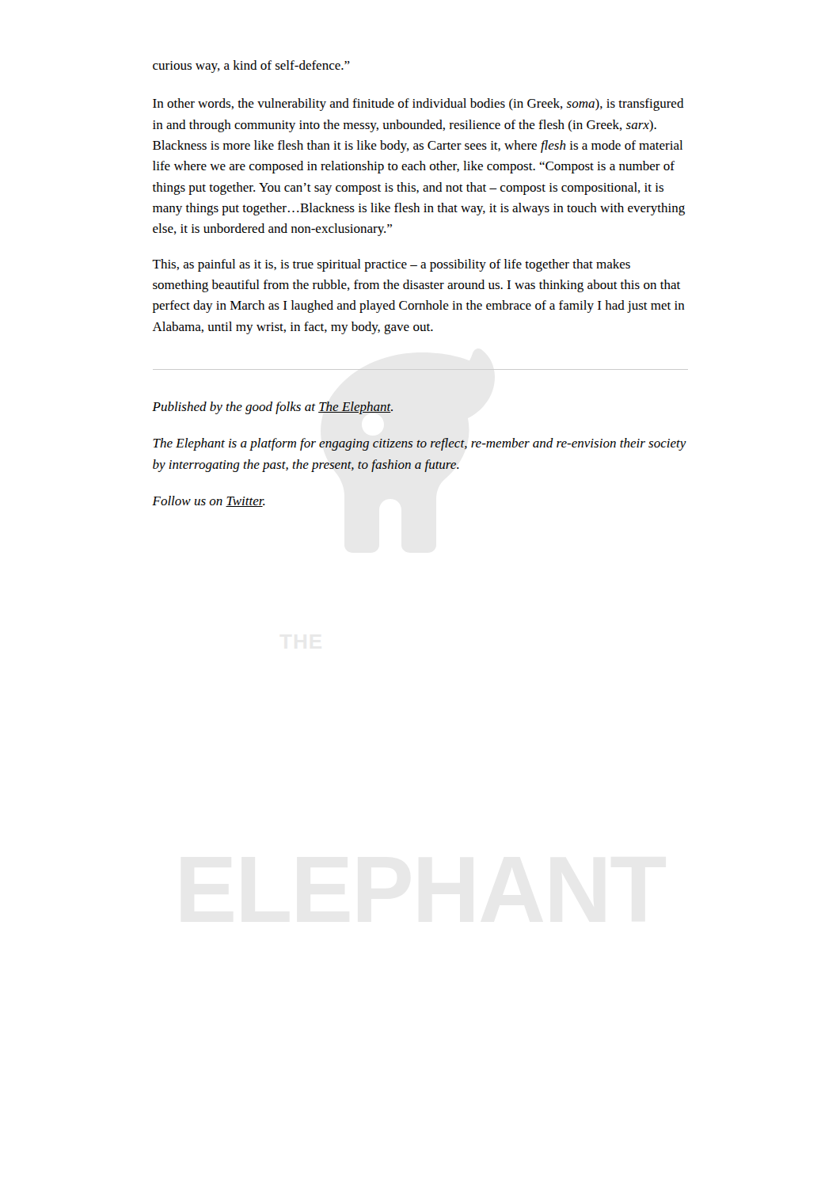THE
ELEPHANT
curious way, a kind of self-defence.”
In other words, the vulnerability and finitude of individual bodies (in Greek, soma), is transfigured in and through community into the messy, unbounded, resilience of the flesh (in Greek, sarx). Blackness is more like flesh than it is like body, as Carter sees it, where flesh is a mode of material life where we are composed in relationship to each other, like compost. “Compost is a number of things put together. You can’t say compost is this, and not that – compost is compositional, it is many things put together…Blackness is like flesh in that way, it is always in touch with everything else, it is unbordered and non-exclusionary.”
This, as painful as it is, is true spiritual practice – a possibility of life together that makes something beautiful from the rubble, from the disaster around us. I was thinking about this on that perfect day in March as I laughed and played Cornhole in the embrace of a family I had just met in Alabama, until my wrist, in fact, my body, gave out.
Published by the good folks at The Elephant.
The Elephant is a platform for engaging citizens to reflect, re-member and re-envision their society by interrogating the past, the present, to fashion a future.
Follow us on Twitter.